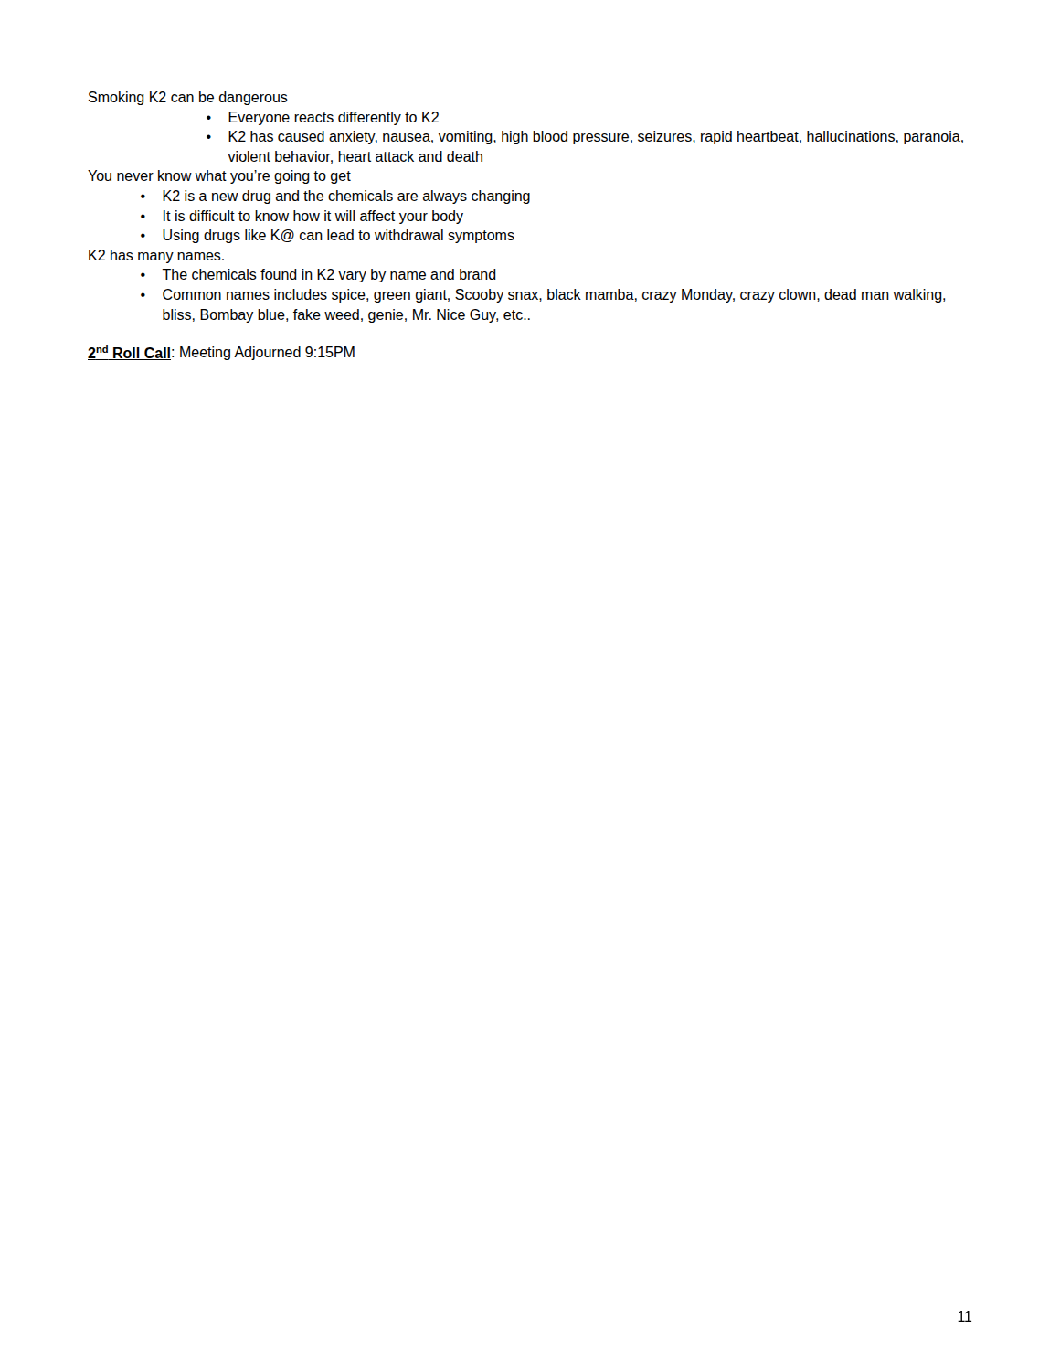Smoking K2 can be dangerous
Everyone reacts differently to K2
K2 has caused anxiety, nausea, vomiting, high blood pressure, seizures, rapid heartbeat, hallucinations, paranoia, violent behavior, heart attack and death
You never know what you’re going to get
K2 is a new drug and the chemicals are always changing
It is difficult to know how it will affect your body
Using drugs like K@ can lead to withdrawal symptoms
K2 has many names.
The chemicals found in K2 vary by name and brand
Common names includes spice, green giant, Scooby snax, black mamba, crazy Monday, crazy clown, dead man walking, bliss, Bombay blue, fake weed, genie, Mr. Nice Guy, etc..
2nd Roll Call: Meeting Adjourned 9:15PM
11